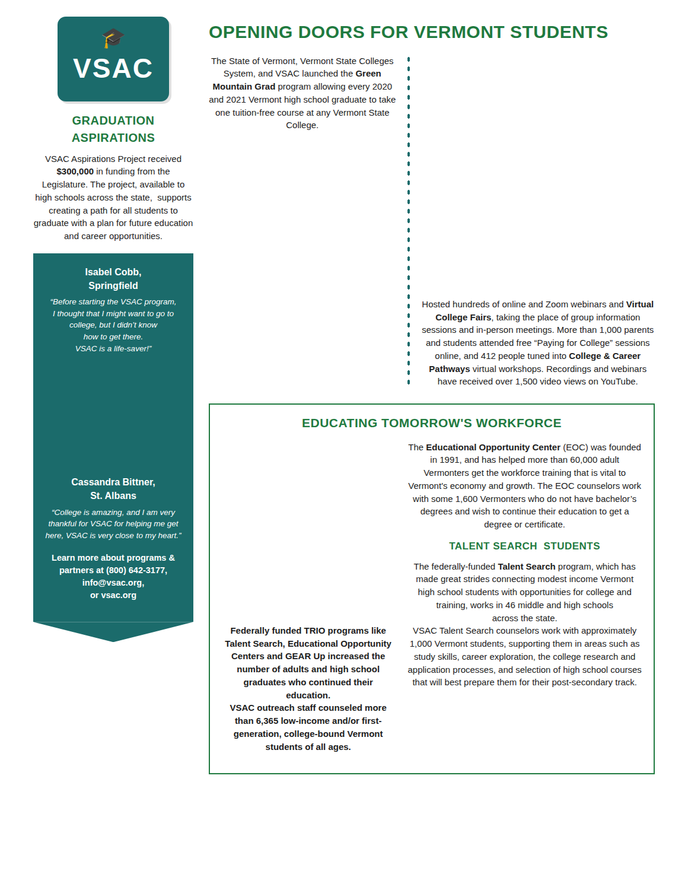🎓
VSAC
Graduation
Aspirations
VSAC Aspirations Project received $300,000 in funding from the Legislature. The project, available to high schools across the state, supports creating a path for all students to graduate with a plan for future education and career opportunities.
Isabel Cobb,
Springfield
“Before starting the VSAC program,
I thought that I might want to go to college, but I didn’t know
how to get there.
VSAC is a life-saver!”
Cassandra Bittner,
St. Albans
“College is amazing, and I am very thankful for VSAC for helping me get here, VSAC is very close to my heart.”
Learn more about programs & partners at (800) 642-3177,
info@vsac.org,
or vsac.org
Opening Doors for Vermont Students
The State of Vermont, Vermont State Colleges System, and VSAC launched the Green Mountain Grad program allowing every 2020 and 2021 Vermont high school graduate to take
one tuition-free course at any Vermont State College.
Hosted hundreds of online and Zoom webinars and Virtual College Fairs, taking the place of group information sessions and in-person meetings. More than 1,000 parents and students attended free “Paying for College” sessions online, and 412 people tuned into College & Career Pathways virtual workshops. Recordings and webinars have received over 1,500 video views on YouTube.
Educating Tomorrow's Workforce
Federally funded TRIO programs like Talent Search, Educational Opportunity Centers and GEAR Up increased the number of adults and high school graduates who continued their education.
VSAC outreach staff counseled more than 6,365 low-income and/or first-generation, college-bound Vermont students of all ages.
The Educational Opportunity Center (EOC) was founded in 1991, and has helped more than 60,000 adult Vermonters get the workforce training that is vital to Vermont's economy and growth. The EOC counselors work with some 1,600 Vermonters who do not have bachelor’s degrees and wish to continue their education to get a degree or certificate.
Talent Search Students
The federally-funded Talent Search program, which has made great strides connecting modest income Vermont high school students with opportunities for college and training, works in 46 middle and high schools
across the state.
VSAC Talent Search counselors work with approximately 1,000 Vermont students, supporting them in areas such as study skills, career exploration, the college research and application processes, and selection of high school courses that will best prepare them for their post-secondary track.